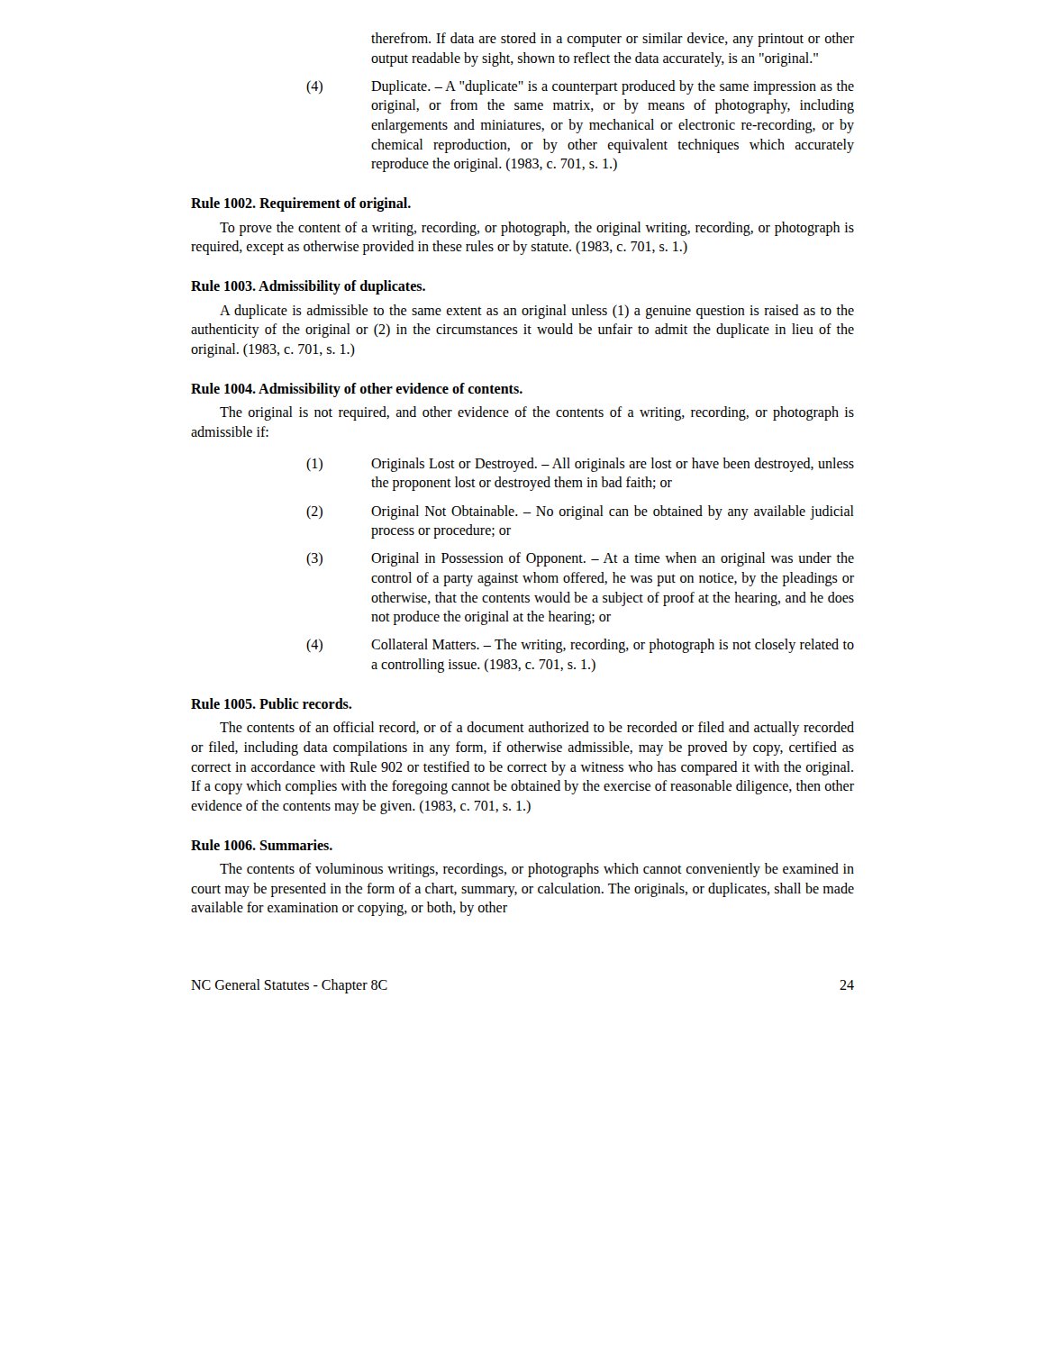therefrom. If data are stored in a computer or similar device, any printout or other output readable by sight, shown to reflect the data accurately, is an "original."
(4)
Duplicate. – A "duplicate" is a counterpart produced by the same impression as the original, or from the same matrix, or by means of photography, including enlargements and miniatures, or by mechanical or electronic re-recording, or by chemical reproduction, or by other equivalent techniques which accurately reproduce the original. (1983, c. 701, s. 1.)
Rule 1002. Requirement of original.
To prove the content of a writing, recording, or photograph, the original writing, recording, or photograph is required, except as otherwise provided in these rules or by statute. (1983, c. 701, s. 1.)
Rule 1003. Admissibility of duplicates.
A duplicate is admissible to the same extent as an original unless (1) a genuine question is raised as to the authenticity of the original or (2) in the circumstances it would be unfair to admit the duplicate in lieu of the original. (1983, c. 701, s. 1.)
Rule 1004. Admissibility of other evidence of contents.
The original is not required, and other evidence of the contents of a writing, recording, or photograph is admissible if:
(1)
Originals Lost or Destroyed. – All originals are lost or have been destroyed, unless the proponent lost or destroyed them in bad faith; or
(2)
Original Not Obtainable. – No original can be obtained by any available judicial process or procedure; or
(3)
Original in Possession of Opponent. – At a time when an original was under the control of a party against whom offered, he was put on notice, by the pleadings or otherwise, that the contents would be a subject of proof at the hearing, and he does not produce the original at the hearing; or
(4)
Collateral Matters. – The writing, recording, or photograph is not closely related to a controlling issue. (1983, c. 701, s. 1.)
Rule 1005. Public records.
The contents of an official record, or of a document authorized to be recorded or filed and actually recorded or filed, including data compilations in any form, if otherwise admissible, may be proved by copy, certified as correct in accordance with Rule 902 or testified to be correct by a witness who has compared it with the original. If a copy which complies with the foregoing cannot be obtained by the exercise of reasonable diligence, then other evidence of the contents may be given. (1983, c. 701, s. 1.)
Rule 1006. Summaries.
The contents of voluminous writings, recordings, or photographs which cannot conveniently be examined in court may be presented in the form of a chart, summary, or calculation. The originals, or duplicates, shall be made available for examination or copying, or both, by other
NC General Statutes - Chapter 8C 24